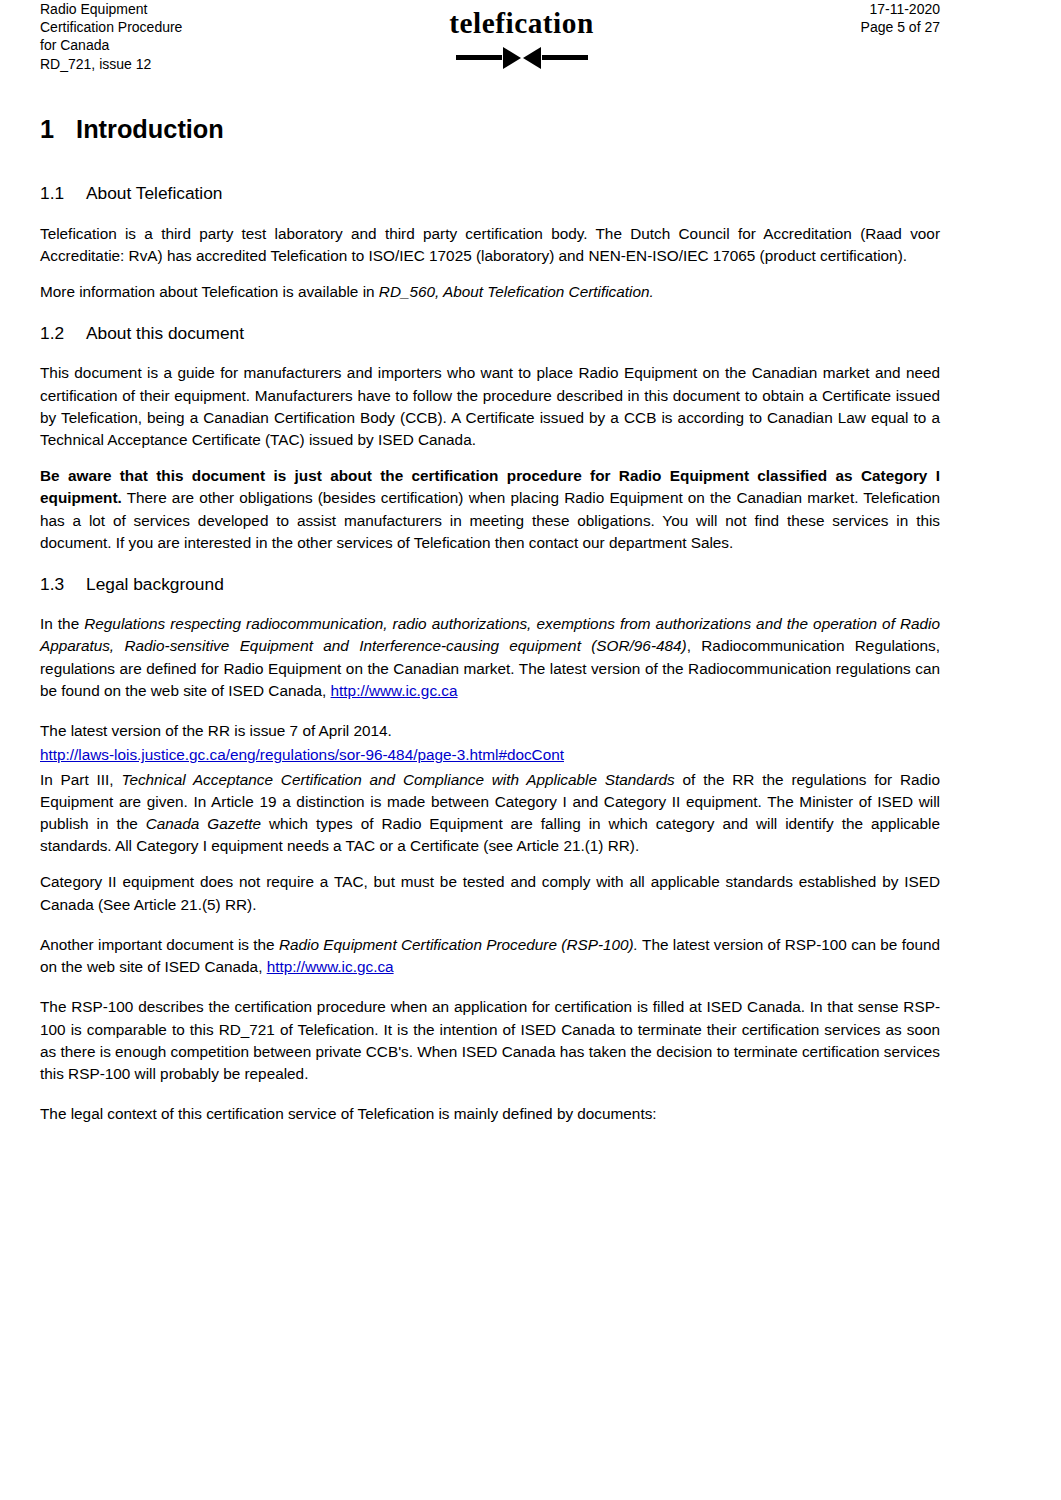Radio Equipment
Certification Procedure
for Canada
RD_721, issue 12
telefication
17-11-2020
Page 5 of 27
1 Introduction
1.1 About Telefication
Telefication is a third party test laboratory and third party certification body. The Dutch Council for Accreditation (Raad voor Accreditatie: RvA) has accredited Telefication to ISO/IEC 17025 (laboratory) and NEN-EN-ISO/IEC 17065 (product certification).
More information about Telefication is available in RD_560, About Telefication Certification.
1.2 About this document
This document is a guide for manufacturers and importers who want to place Radio Equipment on the Canadian market and need certification of their equipment. Manufacturers have to follow the procedure described in this document to obtain a Certificate issued by Telefication, being a Canadian Certification Body (CCB). A Certificate issued by a CCB is according to Canadian Law equal to a Technical Acceptance Certificate (TAC) issued by ISED Canada.
Be aware that this document is just about the certification procedure for Radio Equipment classified as Category I equipment. There are other obligations (besides certification) when placing Radio Equipment on the Canadian market. Telefication has a lot of services developed to assist manufacturers in meeting these obligations. You will not find these services in this document. If you are interested in the other services of Telefication then contact our department Sales.
1.3 Legal background
In the Regulations respecting radiocommunication, radio authorizations, exemptions from authorizations and the operation of Radio Apparatus, Radio-sensitive Equipment and Interference-causing equipment (SOR/96-484), Radiocommunication Regulations, regulations are defined for Radio Equipment on the Canadian market. The latest version of the Radiocommunication regulations can be found on the web site of ISED Canada, http://www.ic.gc.ca
The latest version of the RR is issue 7 of April 2014.
http://laws-lois.justice.gc.ca/eng/regulations/sor-96-484/page-3.html#docCont
In Part III, Technical Acceptance Certification and Compliance with Applicable Standards of the RR the regulations for Radio Equipment are given. In Article 19 a distinction is made between Category I and Category II equipment. The Minister of ISED will publish in the Canada Gazette which types of Radio Equipment are falling in which category and will identify the applicable standards. All Category I equipment needs a TAC or a Certificate (see Article 21.(1) RR).
Category II equipment does not require a TAC, but must be tested and comply with all applicable standards established by ISED Canada (See Article 21.(5) RR).
Another important document is the Radio Equipment Certification Procedure (RSP-100). The latest version of RSP-100 can be found on the web site of ISED Canada, http://www.ic.gc.ca
The RSP-100 describes the certification procedure when an application for certification is filled at ISED Canada. In that sense RSP-100 is comparable to this RD_721 of Telefication. It is the intention of ISED Canada to terminate their certification services as soon as there is enough competition between private CCB's. When ISED Canada has taken the decision to terminate certification services this RSP-100 will probably be repealed.
The legal context of this certification service of Telefication is mainly defined by documents: